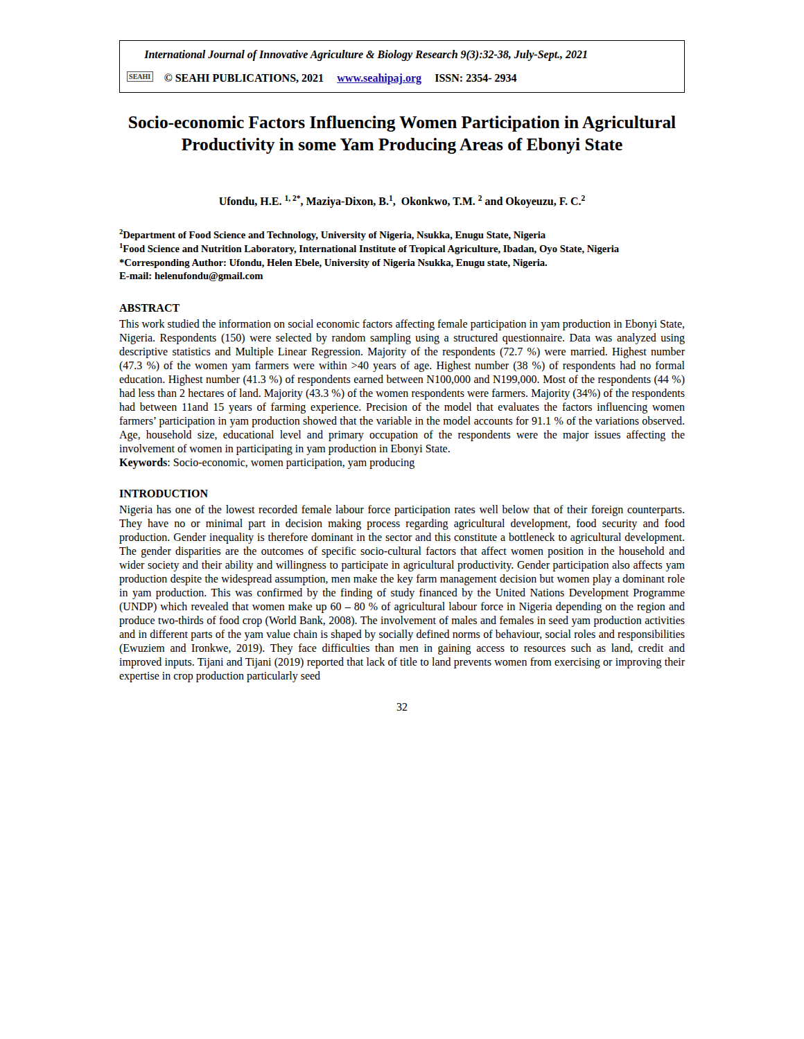International Journal of Innovative Agriculture & Biology Research 9(3):32-38, July-Sept., 2021
SEAHI
© SEAHI PUBLICATIONS, 2021 www.seahipaj.org ISSN: 2354- 2934
Socio-economic Factors Influencing Women Participation in Agricultural Productivity in some Yam Producing Areas of Ebonyi State
Ufondu, H.E. 1, 2*, Maziya-Dixon, B.1, Okonkwo, T.M. 2 and Okoyeuzu, F. C.2
2Department of Food Science and Technology, University of Nigeria, Nsukka, Enugu State, Nigeria
1Food Science and Nutrition Laboratory, International Institute of Tropical Agriculture, Ibadan, Oyo State, Nigeria
*Corresponding Author: Ufondu, Helen Ebele, University of Nigeria Nsukka, Enugu state, Nigeria.
E-mail: helenufondu@gmail.com
Abstract
This work studied the information on social economic factors affecting female participation in yam production in Ebonyi State, Nigeria. Respondents (150) were selected by random sampling using a structured questionnaire. Data was analyzed using descriptive statistics and Multiple Linear Regression. Majority of the respondents (72.7 %) were married. Highest number (47.3 %) of the women yam farmers were within >40 years of age. Highest number (38 %) of respondents had no formal education. Highest number (41.3 %) of respondents earned between N100,000 and N199,000. Most of the respondents (44 %) had less than 2 hectares of land. Majority (43.3 %) of the women respondents were farmers. Majority (34%) of the respondents had between 11and 15 years of farming experience. Precision of the model that evaluates the factors influencing women farmers’ participation in yam production showed that the variable in the model accounts for 91.1 % of the variations observed. Age, household size, educational level and primary occupation of the respondents were the major issues affecting the involvement of women in participating in yam production in Ebonyi State.
Keywords: Socio-economic, women participation, yam producing
Introduction
Nigeria has one of the lowest recorded female labour force participation rates well below that of their foreign counterparts. They have no or minimal part in decision making process regarding agricultural development, food security and food production. Gender inequality is therefore dominant in the sector and this constitute a bottleneck to agricultural development. The gender disparities are the outcomes of specific socio-cultural factors that affect women position in the household and wider society and their ability and willingness to participate in agricultural productivity. Gender participation also affects yam production despite the widespread assumption, men make the key farm management decision but women play a dominant role in yam production. This was confirmed by the finding of study financed by the United Nations Development Programme (UNDP) which revealed that women make up 60 – 80 % of agricultural labour force in Nigeria depending on the region and produce two-thirds of food crop (World Bank, 2008). The involvement of males and females in seed yam production activities and in different parts of the yam value chain is shaped by socially defined norms of behaviour, social roles and responsibilities (Ewuziem and Ironkwe, 2019). They face difficulties than men in gaining access to resources such as land, credit and improved inputs. Tijani and Tijani (2019) reported that lack of title to land prevents women from exercising or improving their expertise in crop production particularly seed
32